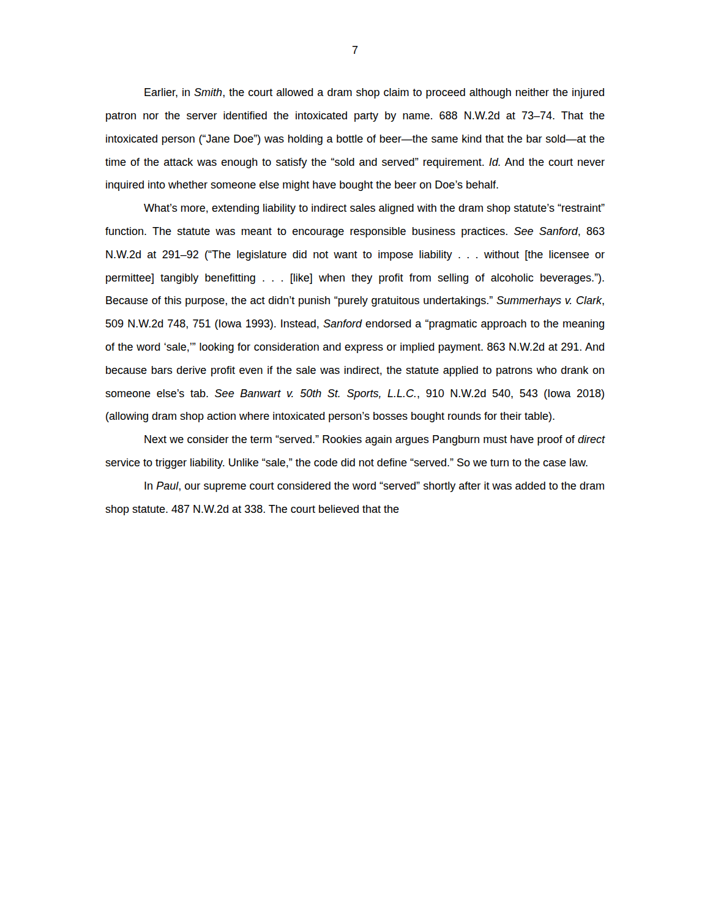7
Earlier, in Smith, the court allowed a dram shop claim to proceed although neither the injured patron nor the server identified the intoxicated party by name. 688 N.W.2d at 73–74. That the intoxicated person (“Jane Doe”) was holding a bottle of beer—the same kind that the bar sold—at the time of the attack was enough to satisfy the “sold and served” requirement. Id. And the court never inquired into whether someone else might have bought the beer on Doe’s behalf.
What’s more, extending liability to indirect sales aligned with the dram shop statute’s “restraint” function. The statute was meant to encourage responsible business practices. See Sanford, 863 N.W.2d at 291–92 (“The legislature did not want to impose liability . . . without [the licensee or permittee] tangibly benefitting . . . [like] when they profit from selling of alcoholic beverages.”). Because of this purpose, the act didn’t punish “purely gratuitous undertakings.” Summerhays v. Clark, 509 N.W.2d 748, 751 (Iowa 1993). Instead, Sanford endorsed a “pragmatic approach to the meaning of the word ‘sale,’” looking for consideration and express or implied payment. 863 N.W.2d at 291. And because bars derive profit even if the sale was indirect, the statute applied to patrons who drank on someone else’s tab. See Banwart v. 50th St. Sports, L.L.C., 910 N.W.2d 540, 543 (Iowa 2018) (allowing dram shop action where intoxicated person’s bosses bought rounds for their table).
Next we consider the term “served.” Rookies again argues Pangburn must have proof of direct service to trigger liability. Unlike “sale,” the code did not define “served.” So we turn to the case law.
In Paul, our supreme court considered the word “served” shortly after it was added to the dram shop statute. 487 N.W.2d at 338. The court believed that the